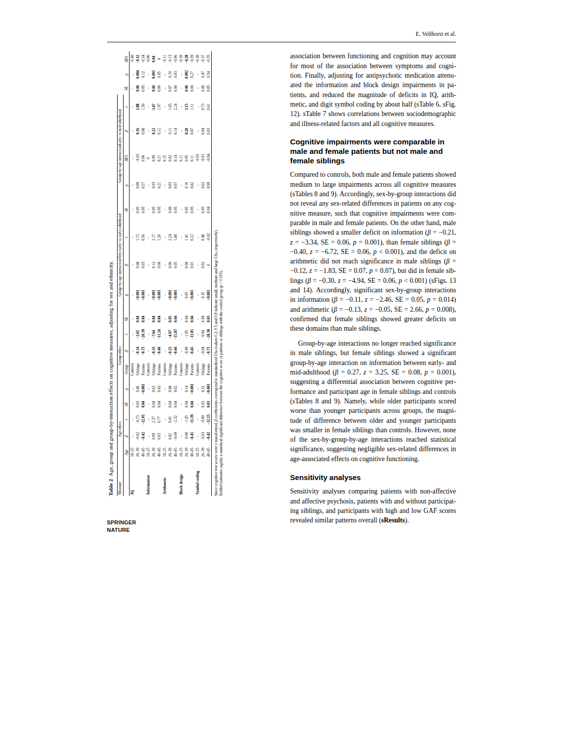E. Velthorst et al.
Table 2 Age, group and group-by-interaction effects on cognitive measures, adjusting for sex and ethnicity.
| Measure | Age effect | Group effect | Group-by-age interactionVery-early- to early-adulthood | Group-by-age interactionEarly- to mid-adulthood |
| --- | --- | --- | --- | --- |
| | Age | β | z | SE | p | Group | β | z | SE | p | β | z | SE | p | ΔES | β | z | SE | p | ΔES |
| IQ | 18–25 | – | – | – | – | Controls | – | – | – | – | – | – | – | – | – | – | – | – | – | −0.40 |
| | 26–39 | −0.02 | −0.73 | 0.03 | 0.46 | Siblings | −0.14 | −3.65 | 0.04 | <0.001 | 0.08 | 1.72 | 0.05 | 0.09 | −0.03 | 0.16 | 2.88 | 0.06 | 0.004 | −0.32 |
| | 40–65 | −0.42 | −12.01 | 0.04 | <0.001 | Patients | −0.73 | −20.39 | 0.04 | <0.001 | 0.03 | 0.56 | 0.05 | 0.57 | 0.06 | 0.08 | 1.56 | 0.05 | 0.12 | −0.34 |
| Information | 18–25 | – | – | – | – | Controls | – | – | – | – | – | – | – | – | 0 | – | – | – | – | −0.06 |
| | 26–39 | 0.09 | 2.37 | 0.04 | 0.02 | Siblings | −0.33 | −7.64 | 0.04 | <0.001 | 0.12 | 2.17 | 0.05 | 0.03 | 0.09 | 0.22 | 3.47 | 0.06 | 0.001 | 0.04 |
| | 40–65 | 0.03 | 0.77 | 0.04 | 0.43 | Patients | −0.46 | −11.24 | 0.04 | <0.001 | 0.06 | 1.26 | 0.05 | 0.21 | 0.21 | 0.12 | 1.97 | 0.06 | 0.05 | 0 |
| Arithmetic | 18–25 | – | – | – | – | Controls | – | – | – | – | – | – | – | – | 0.15 | – | – | – | – | −0.11 |
| | 26–39 | 0.02 | 0.41 | 0.04 | 0.68 | Siblings | −0.23 | −4.97 | 0.05 | <0.001 | 0.06 | 2.24 | 0.06 | 0.03 | 0.02 | 0.11 | 1.65 | 0.07 | 0.10 | −0.13 |
| | 40–65 | −0.09 | −2.32 | 0.04 | 0.02 | Patients | −0.66 | −15.87 | 0.04 | <0.001 | 0.05 | 1.80 | 0.05 | 0.07 | 0.14 | 0.14 | 2.24 | 0.06 | 0.03 | −0.06 |
| Block design | 18–25 | – | – | – | – | Controls | – | – | – | – | – | – | – | – | 0.11 | – | – | – | – | −0.39 |
| | 26–39 | −0.06 | −1.45 | 0.04 | 0.14 | Siblings | −0.09 | −1.95 | 0.04 | 0.05 | 0.08 | 1.41 | 0.05 | 0.16 | 0.05 | 0.20 | 3.15 | 0.06 | 0.002 | −0.28 |
| | 40–65 | −0.45 | −11.39 | 0.04 | <0.001 | Patients | −0.45 | −11.05 | 0.04 | <0.001 | 0.01 | 0.22 | 0.05 | 0.82 | 0.11 | 0.07 | 1.11 | 0.06 | 0.27 | −0.39 |
| Symbol coding | 18–25 | – | – | – | – | Controls | – | – | – | – | – | – | – | – | −0.03 | – | – | – | – | −0.38 |
| | 26–39 | −0.03 | −0.99 | 0.03 | 0.32 | Siblings | −0.04 | −0.94 | 0.04 | 0.35 | 0.02 | 0.48 | 0.05 | 0.63 | −0.01 | 0.04 | 0.73 | 0.06 | 0.47 | −0.37 |
| | 40–65 | −0.42 | −12.15 | 0.03 | <0.001 | Patients | −0.71 | −20.30 | 0.03 | <0.001 | 0 | −0.02 | 0.04 | 0.99 | −0.04 | 0.03 | 0.61 | 0.05 | 0.54 | −0.35 |
Since cognitive test scores were z transformed, β coefficients correspond to standardized ESs (values 0.2, 0.5 and 0.8 indicate small, medium and large ESs, respectively).
Bolded estimates signify a statistical significant difference between the cognitive score of patients or siblings with the control group (p < 0.005).
association between functioning and cognition may account for most of the association between symptoms and cognition. Finally, adjusting for antipsychotic medication attenuated the information and block design impairments in patients, and reduced the magnitude of deficits in IQ, arithmetic, and digit symbol coding by about half (sTable 6, sFig. 12). sTable 7 shows correlations between sociodemographic and illness-related factors and all cognitive measures.
Cognitive impairments were comparable in male and female patients but not male and female siblings
Compared to controls, both male and female patients showed medium to large impairments across all cognitive measures (sTables 8 and 9). Accordingly, sex-by-group interactions did not reveal any sex-related differences in patients on any cognitive measure, such that cognitive impairments were comparable in male and female patients. On the other hand, male siblings showed a smaller deficit on information (β = −0.21, z = −3.34, SE = 0.06, p = 0.001), than female siblings (β = −0.40, z = −6.72, SE = 0.06, p < 0.001), and the deficit on arithmetic did not reach significance in male siblings (β = −0.12, z = −1.83, SE = 0.07, p = 0.07), but did in female siblings (β = −0.30, z = −4.94, SE = 0.06, p < 0.001) (sFigs. 13 and 14). Accordingly, significant sex-by-group interactions in information (β = −0.11, z = −2.46, SE = 0.05, p = 0.014) and arithmetic (β = −0.13, z = −0.05, SE = 2.66, p = 0.008), confirmed that female siblings showed greater deficits on these domains than male siblings.
Group-by-age interactions no longer reached significance in male siblings, but female siblings showed a significant group-by-age interaction on information between early- and mid-adulthood (β = 0.27, z = 3.25, SE = 0.08, p = 0.001), suggesting a differential association between cognitive performance and participant age in female siblings and controls (sTables 8 and 9). Namely, while older participants scored worse than younger participants across groups, the magnitude of difference between older and younger participants was smaller in female siblings than controls. However, none of the sex-by-group-by-age interactions reached statistical significance, suggesting negligible sex-related differences in age-associated effects on cognitive functioning.
Sensitivity analyses
Sensitivity analyses comparing patients with non-affective and affective psychosis, patients with and without participating siblings, and participants with high and low GAF scores revealed similar patterns overall (sResults).
SPRINGERNATURE